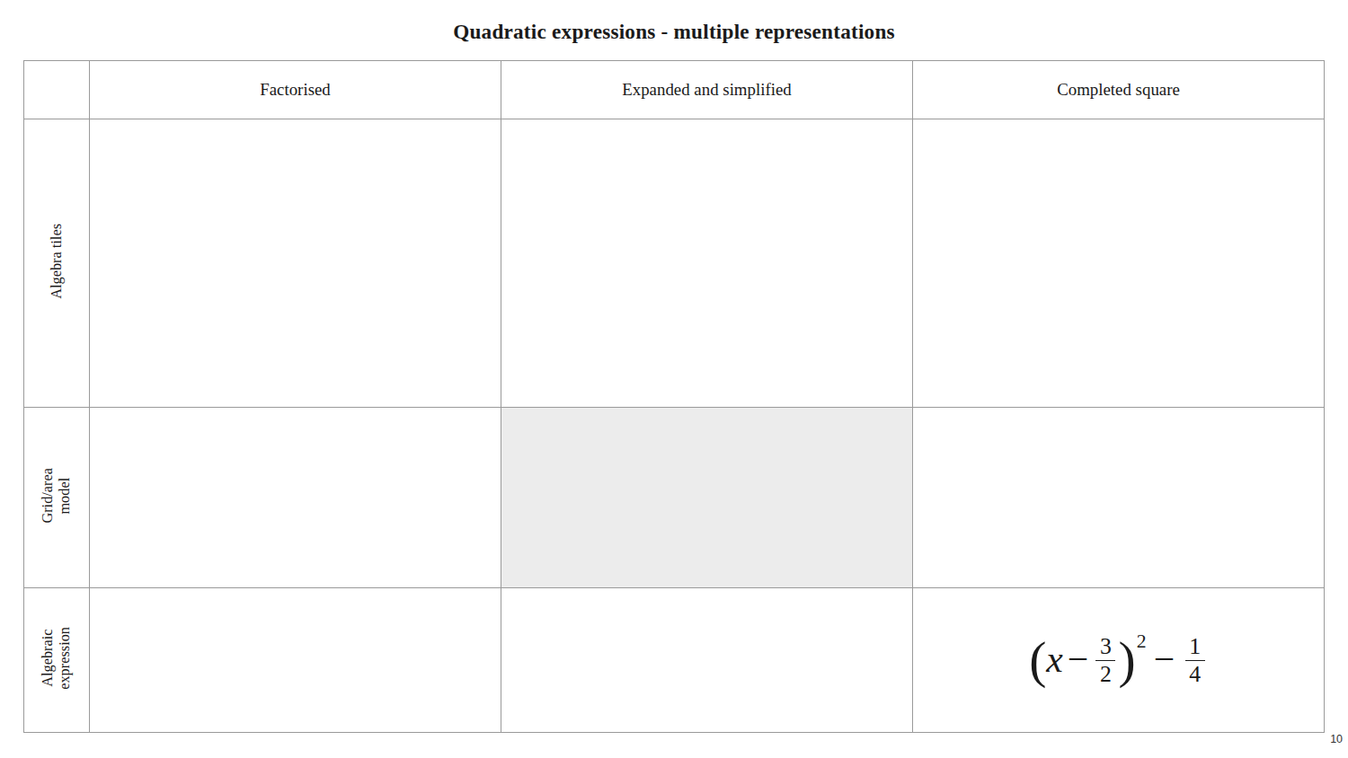Quadratic expressions - multiple representations
| | Factorised | Expanded and simplified | Completed square |
| --- | --- | --- | --- |
| Algebra tiles | | | |
| Grid/area model | | | |
| Algebraic expression | | | ( x − 3 2 ) 2 − 1 4 |
10